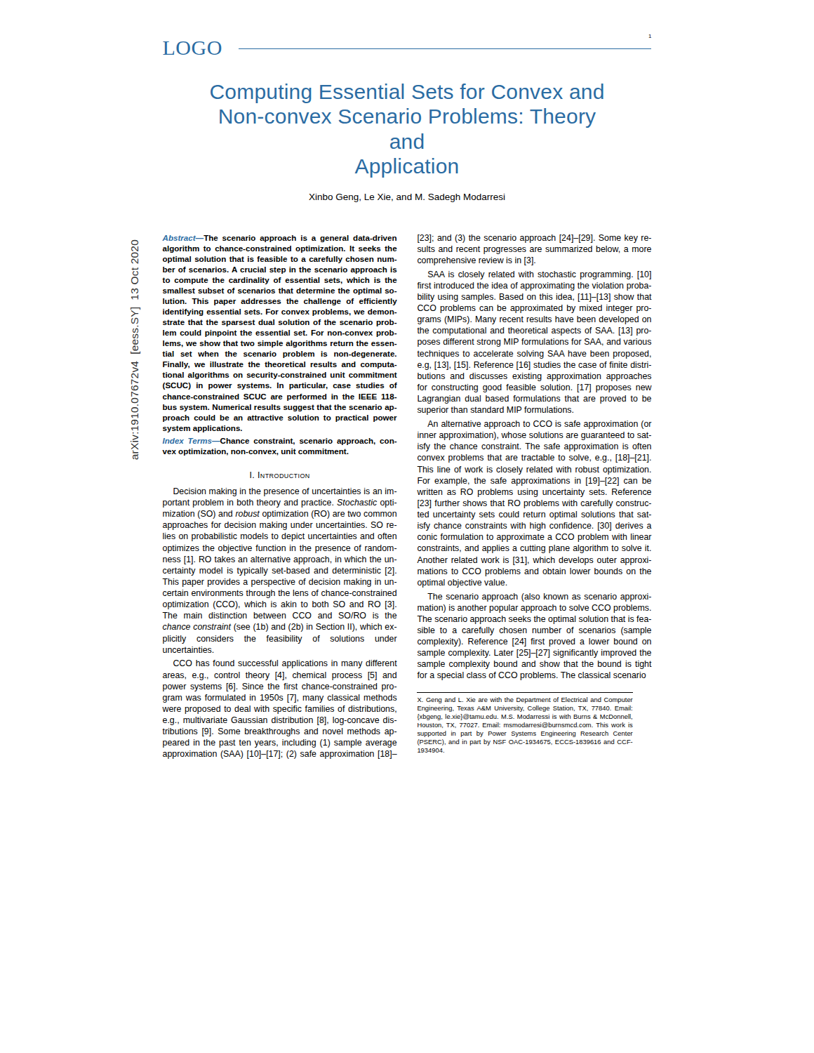LOGO
1
Computing Essential Sets for Convex and
Non-convex Scenario Problems: Theory and
Application
Xinbo Geng, Le Xie, and M. Sadegh Modarresi
arXiv:1910.07672v4 [eess.SY] 13 Oct 2020
Abstract—The scenario approach is a general data-driven algorithm to chance-constrained optimization. It seeks the optimal solution that is feasible to a carefully chosen number of scenarios. A crucial step in the scenario approach is to compute the cardinality of essential sets, which is the smallest subset of scenarios that determine the optimal solution. This paper addresses the challenge of efficiently identifying essential sets. For convex problems, we demonstrate that the sparsest dual solution of the scenario problem could pinpoint the essential set. For non-convex problems, we show that two simple algorithms return the essential set when the scenario problem is non-degenerate. Finally, we illustrate the theoretical results and computational algorithms on security-constrained unit commitment (SCUC) in power systems. In particular, case studies of chance-constrained SCUC are performed in the IEEE 118-bus system. Numerical results suggest that the scenario approach could be an attractive solution to practical power system applications.
Index Terms—Chance constraint, scenario approach, convex optimization, non-convex, unit commitment.
I. Introduction
Decision making in the presence of uncertainties is an important problem in both theory and practice. Stochastic optimization (SO) and robust optimization (RO) are two common approaches for decision making under uncertainties. SO relies on probabilistic models to depict uncertainties and often optimizes the objective function in the presence of randomness [1]. RO takes an alternative approach, in which the uncertainty model is typically set-based and deterministic [2]. This paper provides a perspective of decision making in uncertain environments through the lens of chance-constrained optimization (CCO), which is akin to both SO and RO [3]. The main distinction between CCO and SO/RO is the chance constraint (see (1b) and (2b) in Section II), which explicitly considers the feasibility of solutions under uncertainties.
CCO has found successful applications in many different areas, e.g., control theory [4], chemical process [5] and power systems [6]. Since the first chance-constrained program was formulated in 1950s [7], many classical methods were proposed to deal with specific families of distributions, e.g., multivariate Gaussian distribution [8], log-concave distributions [9]. Some breakthroughs and novel methods appeared in the past ten years, including (1) sample average approximation (SAA) [10]–[17]; (2) safe approximation [18]–[23]; and (3) the scenario approach [24]–[29]. Some key results and recent progresses are summarized below, a more comprehensive review is in [3].
SAA is closely related with stochastic programming. [10] first introduced the idea of approximating the violation probability using samples. Based on this idea, [11]–[13] show that CCO problems can be approximated by mixed integer programs (MIPs). Many recent results have been developed on the computational and theoretical aspects of SAA. [13] proposes different strong MIP formulations for SAA, and various techniques to accelerate solving SAA have been proposed, e.g, [13], [15]. Reference [16] studies the case of finite distributions and discusses existing approximation approaches for constructing good feasible solution. [17] proposes new Lagrangian dual based formulations that are proved to be superior than standard MIP formulations.
An alternative approach to CCO is safe approximation (or inner approximation), whose solutions are guaranteed to satisfy the chance constraint. The safe approximation is often convex problems that are tractable to solve, e.g., [18]–[21]. This line of work is closely related with robust optimization. For example, the safe approximations in [19]–[22] can be written as RO problems using uncertainty sets. Reference [23] further shows that RO problems with carefully constructed uncertainty sets could return optimal solutions that satisfy chance constraints with high confidence. [30] derives a conic formulation to approximate a CCO problem with linear constraints, and applies a cutting plane algorithm to solve it. Another related work is [31], which develops outer approximations to CCO problems and obtain lower bounds on the optimal objective value.
The scenario approach (also known as scenario approximation) is another popular approach to solve CCO problems. The scenario approach seeks the optimal solution that is feasible to a carefully chosen number of scenarios (sample complexity). Reference [24] first proved a lower bound on sample complexity. Later [25]–[27] significantly improved the sample complexity bound and show that the bound is tight for a special class of CCO problems. The classical scenario
X. Geng and L. Xie are with the Department of Electrical and Computer Engineering, Texas A&M University, College Station, TX, 77840. Email: {xbgeng, le.xie}@tamu.edu. M.S. Modarressi is with Burns & McDonnell, Houston, TX, 77027. Email: msmodarresi@burnsmcd.com. This work is supported in part by Power Systems Engineering Research Center (PSERC), and in part by NSF OAC-1934675, ECCS-1839616 and CCF-1934904.